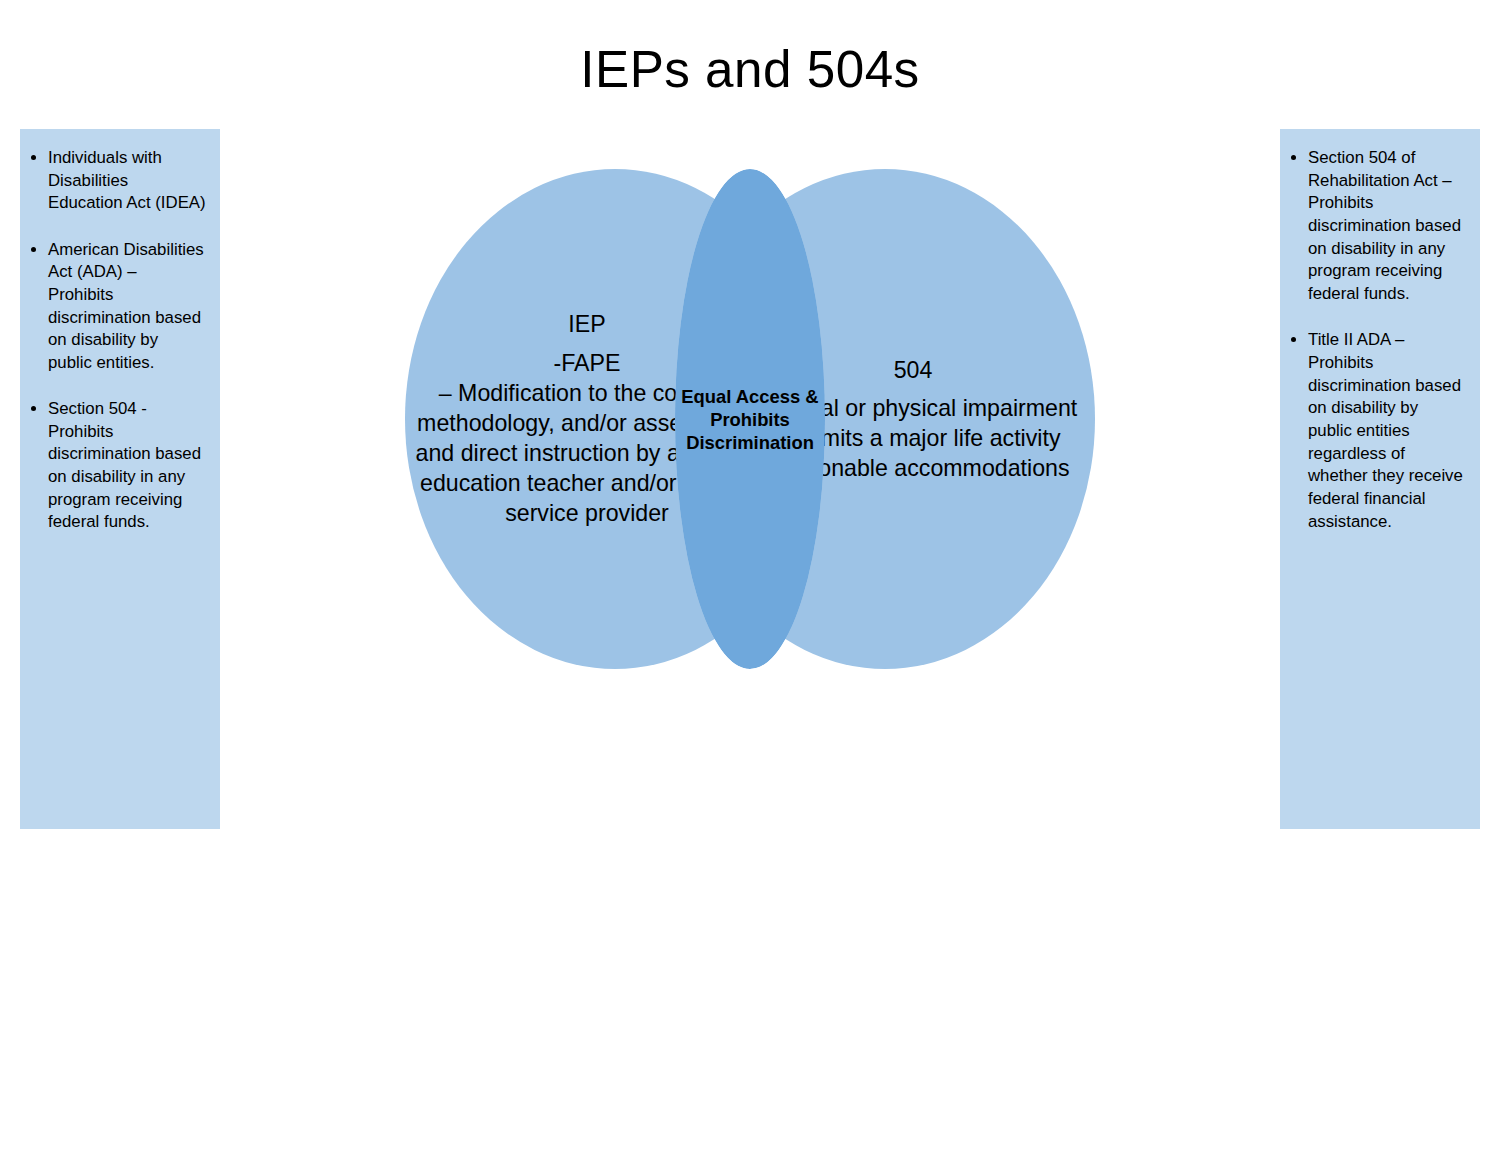IEPs and 504s
Individuals with Disabilities Education Act (IDEA)
American Disabilities Act (ADA) – Prohibits discrimination based on disability by public entities.
Section 504 - Prohibits discrimination based on disability in any program receiving federal funds.
IEP -FAPE
– Modification to the content, methodology, and/or assessment and direct instruction by a special education teacher and/or related service provider
504 A mental or physical impairment that limits a major life activity
-Reasonable accommodations
Equal Access & Prohibits Discrimination
Section 504 of Rehabilitation Act – Prohibits discrimination based on disability in any program receiving federal funds.
Title II ADA – Prohibits discrimination based on disability by public entities regardless of whether they receive federal financial assistance.